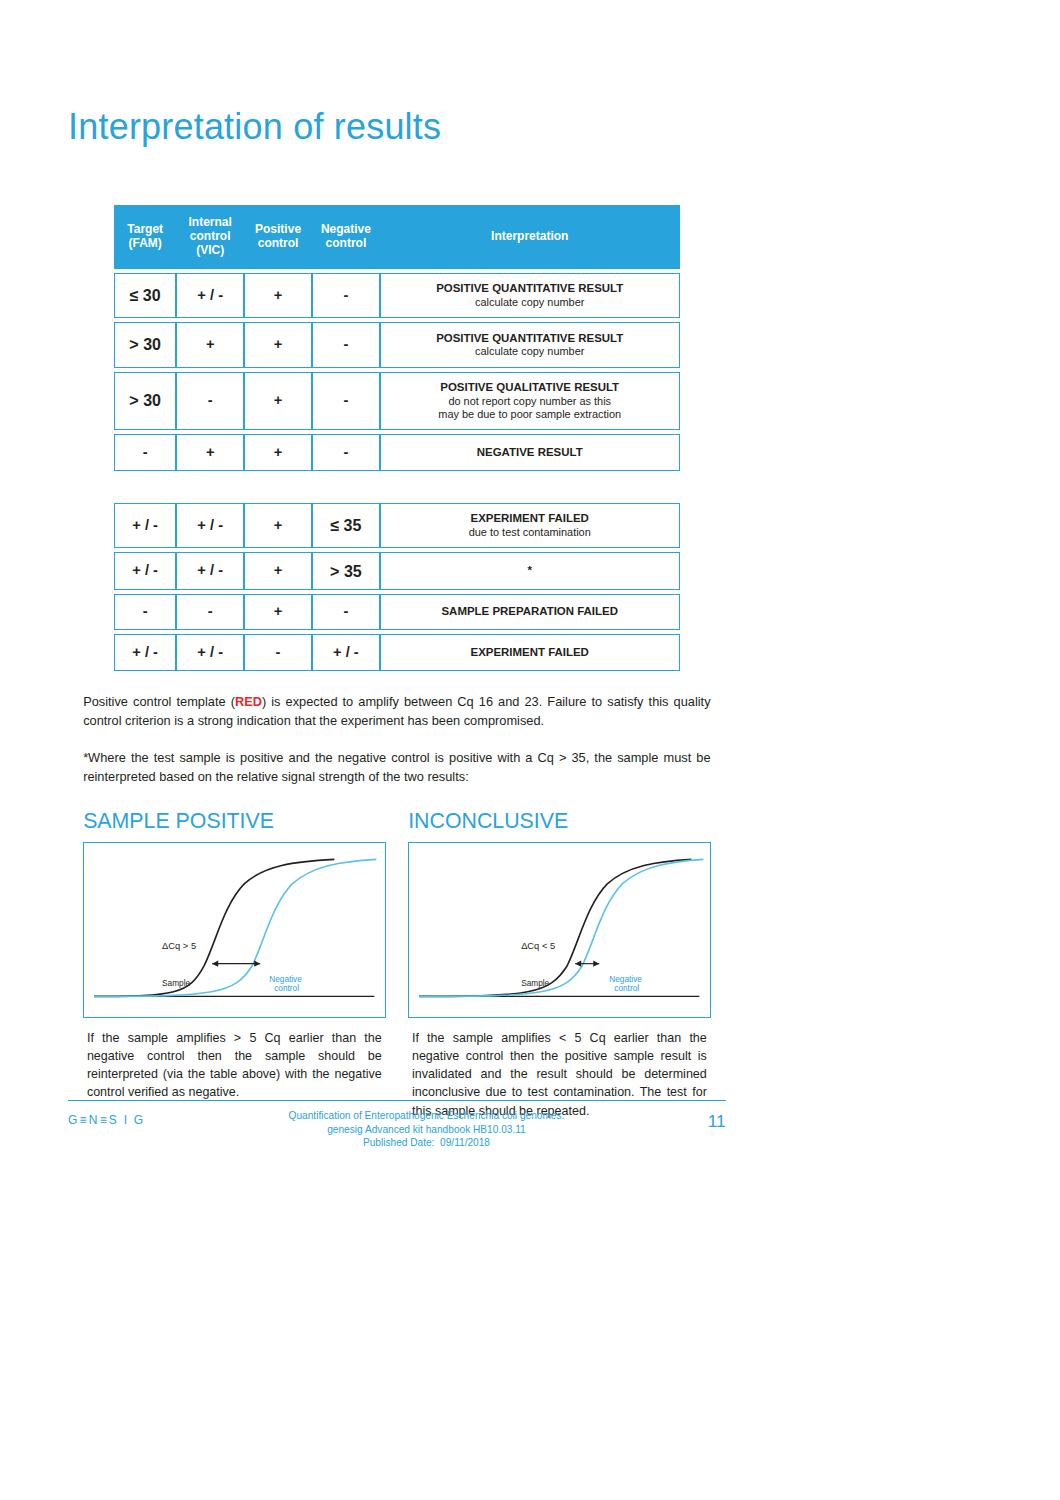Interpretation of results
| Target (FAM) | Internal control (VIC) | Positive control | Negative control | Interpretation |
| --- | --- | --- | --- | --- |
| ≤ 30 | + / - | + | - | POSITIVE QUANTITATIVE RESULT calculate copy number |
| > 30 | + | + | - | POSITIVE QUANTITATIVE RESULT calculate copy number |
| > 30 | - | + | - | POSITIVE QUALITATIVE RESULT do not report copy number as this may be due to poor sample extraction |
| - | + | + | - | NEGATIVE RESULT |
| + / - | + / - | + | ≤ 35 | EXPERIMENT FAILED due to test contamination |
| + / - | + / - | + | > 35 | * |
| - | - | + | - | SAMPLE PREPARATION FAILED |
| + / - | + / - | - | + / - | EXPERIMENT FAILED |
Positive control template (RED) is expected to amplify between Cq 16 and 23. Failure to satisfy this quality control criterion is a strong indication that the experiment has been compromised.
*Where the test sample is positive and the negative control is positive with a Cq > 35, the sample must be reinterpreted based on the relative signal strength of the two results:
SAMPLE POSITIVE
ΔCq > 5 Sample Negative control
If the sample amplifies > 5 Cq earlier than the negative control then the sample should be reinterpreted (via the table above) with the negative control verified as negative.
INCONCLUSIVE
ΔCq < 5 Sample Negative control
If the sample amplifies < 5 Cq earlier than the negative control then the positive sample result is invalidated and the result should be determined inconclusive due to test contamination. The test for this sample should be repeated.
G≡N≡S I G
Quantification of Enteropathogenic Escherichia coli genomes.
genesig Advanced kit handbook HB10.03.11
Published Date: 09/11/2018
11